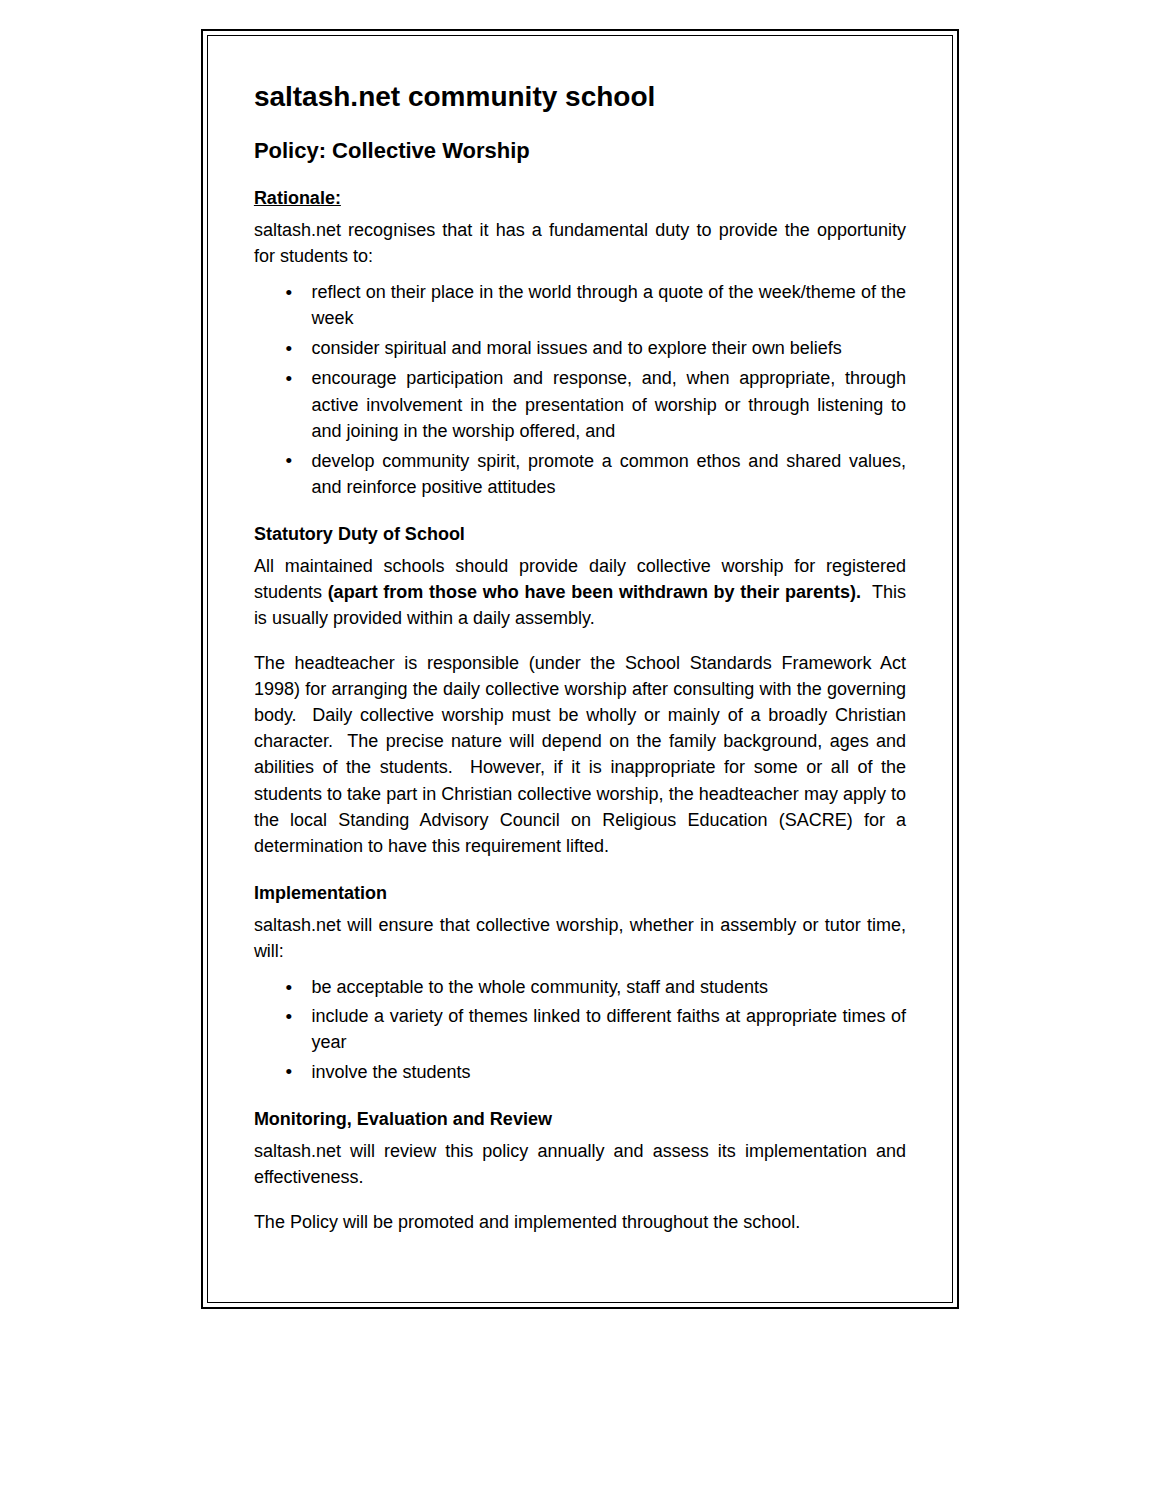saltash.net community school
Policy: Collective Worship
Rationale:
saltash.net recognises that it has a fundamental duty to provide the opportunity for students to:
reflect on their place in the world through a quote of the week/theme of the week
consider spiritual and moral issues and to explore their own beliefs
encourage participation and response, and, when appropriate, through active involvement in the presentation of worship or through listening to and joining in the worship offered, and
develop community spirit, promote a common ethos and shared values, and reinforce positive attitudes
Statutory Duty of School
All maintained schools should provide daily collective worship for registered students (apart from those who have been withdrawn by their parents). This is usually provided within a daily assembly.
The headteacher is responsible (under the School Standards Framework Act 1998) for arranging the daily collective worship after consulting with the governing body. Daily collective worship must be wholly or mainly of a broadly Christian character. The precise nature will depend on the family background, ages and abilities of the students. However, if it is inappropriate for some or all of the students to take part in Christian collective worship, the headteacher may apply to the local Standing Advisory Council on Religious Education (SACRE) for a determination to have this requirement lifted.
Implementation
saltash.net will ensure that collective worship, whether in assembly or tutor time, will:
be acceptable to the whole community, staff and students
include a variety of themes linked to different faiths at appropriate times of year
involve the students
Monitoring, Evaluation and Review
saltash.net will review this policy annually and assess its implementation and effectiveness.
The Policy will be promoted and implemented throughout the school.